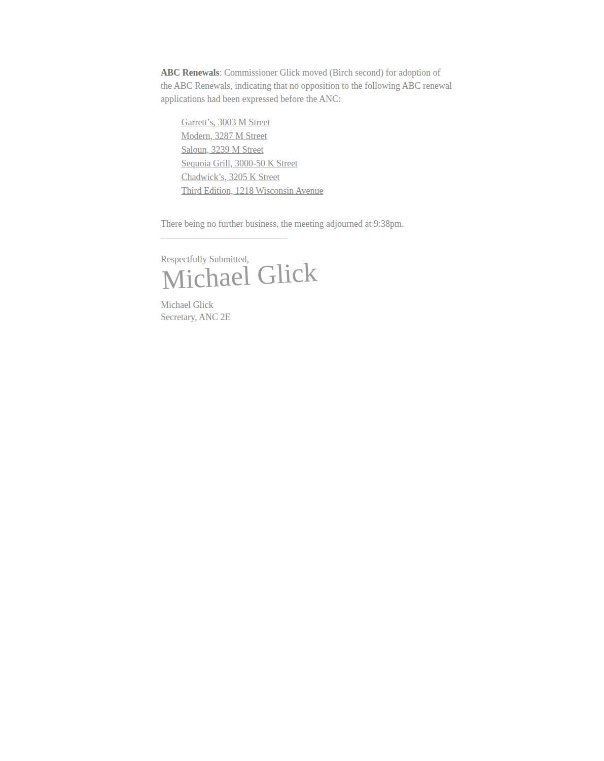ABC Renewals: Commissioner Glick moved (Birch second) for adoption of the ABC Renewals, indicating that no opposition to the following ABC renewal applications had been expressed before the ANC:
Garrett’s, 3003 M Street
Modern, 3287 M Street
Saloun, 3239 M Street
Sequoia Grill, 3000-50 K Street
Chadwick’s, 3205 K Street
Third Edition, 1218 Wisconsin Avenue
There being no further business, the meeting adjourned at 9:38pm.
Respectfully Submitted,
Michael Glick
Michael Glick
Secretary, ANC 2E